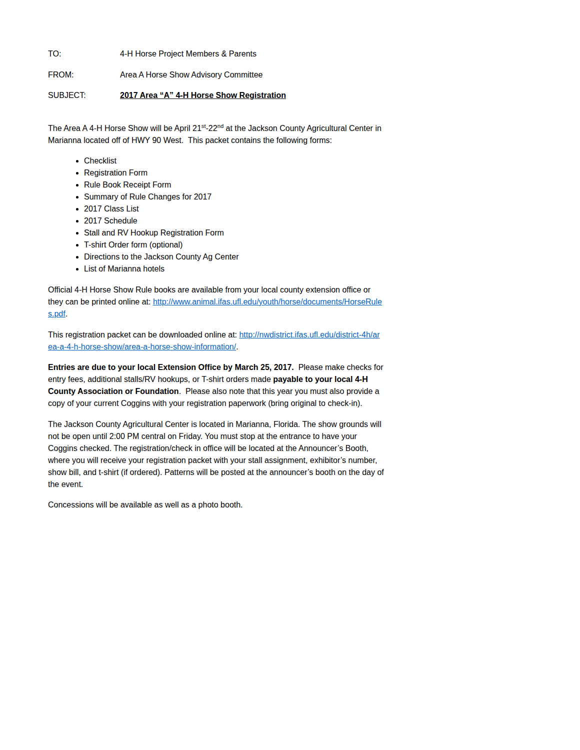| TO: | 4-H Horse Project Members & Parents |
| FROM: | Area A Horse Show Advisory Committee |
| SUBJECT: | 2017 Area “A” 4-H Horse Show Registration |
The Area A 4-H Horse Show will be April 21st-22nd at the Jackson County Agricultural Center in Marianna located off of HWY 90 West. This packet contains the following forms:
Checklist
Registration Form
Rule Book Receipt Form
Summary of Rule Changes for 2017
2017 Class List
2017 Schedule
Stall and RV Hookup Registration Form
T-shirt Order form (optional)
Directions to the Jackson County Ag Center
List of Marianna hotels
Official 4-H Horse Show Rule books are available from your local county extension office or they can be printed online at: http://www.animal.ifas.ufl.edu/youth/horse/documents/HorseRules.pdf.
This registration packet can be downloaded online at: http://nwdistrict.ifas.ufl.edu/district-4h/area-a-4-h-horse-show/area-a-horse-show-information/.
Entries are due to your local Extension Office by March 25, 2017. Please make checks for entry fees, additional stalls/RV hookups, or T-shirt orders made payable to your local 4-H County Association or Foundation. Please also note that this year you must also provide a copy of your current Coggins with your registration paperwork (bring original to check-in).
The Jackson County Agricultural Center is located in Marianna, Florida. The show grounds will not be open until 2:00 PM central on Friday. You must stop at the entrance to have your Coggins checked. The registration/check in office will be located at the Announcer’s Booth, where you will receive your registration packet with your stall assignment, exhibitor’s number, show bill, and t-shirt (if ordered). Patterns will be posted at the announcer’s booth on the day of the event.
Concessions will be available as well as a photo booth.